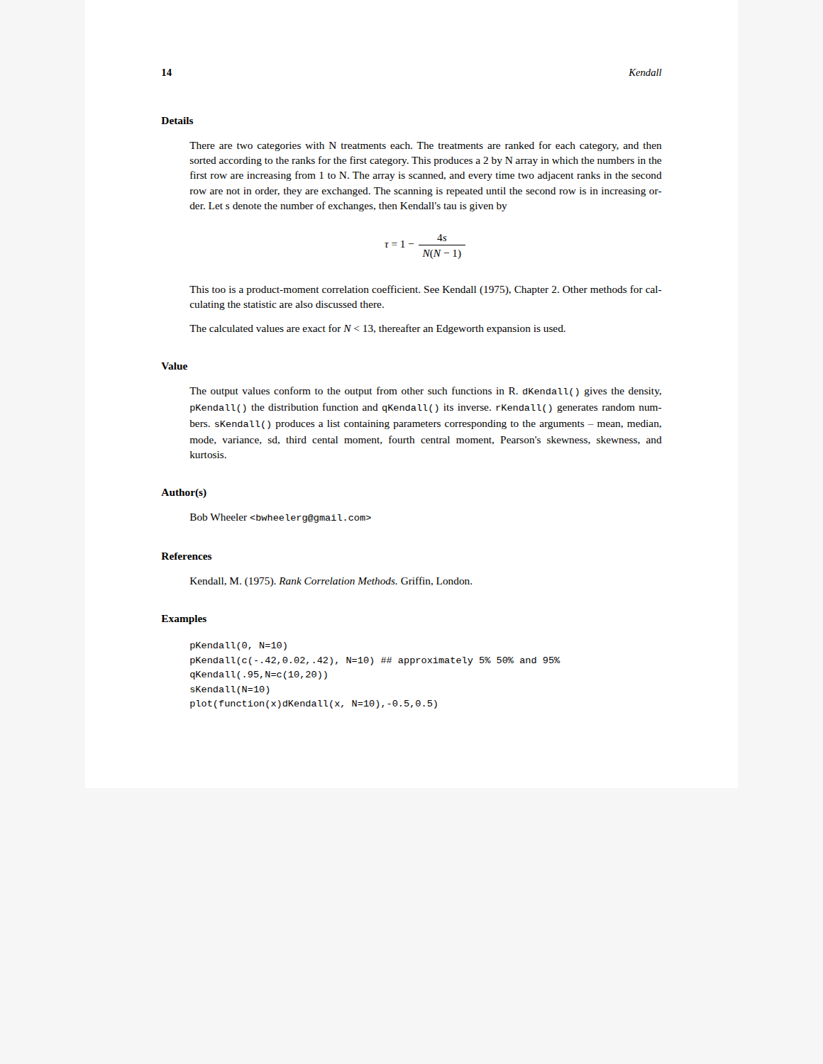14 Kendall
Details
There are two categories with N treatments each. The treatments are ranked for each category, and then sorted according to the ranks for the first category. This produces a 2 by N array in which the numbers in the first row are increasing from 1 to N. The array is scanned, and every time two adjacent ranks in the second row are not in order, they are exchanged. The scanning is repeated until the second row is in increasing order. Let s denote the number of exchanges, then Kendall's tau is given by
τ = 1 − 4s N(N − 1)
This too is a product-moment correlation coefficient. See Kendall (1975), Chapter 2. Other methods for calculating the statistic are also discussed there.
The calculated values are exact for N < 13, thereafter an Edgeworth expansion is used.
Value
The output values conform to the output from other such functions in R. dKendall() gives the density, pKendall() the distribution function and qKendall() its inverse. rKendall() generates random numbers. sKendall() produces a list containing parameters corresponding to the arguments – mean, median, mode, variance, sd, third cental moment, fourth central moment, Pearson's skewness, skewness, and kurtosis.
Author(s)
Bob Wheeler <bwheelerg@gmail.com>
References
Kendall, M. (1975). Rank Correlation Methods. Griffin, London.
Examples
pKendall(0, N=10)
pKendall(c(-.42,0.02,.42), N=10) ## approximately 5% 50% and 95%
qKendall(.95,N=c(10,20))
sKendall(N=10)
plot(function(x)dKendall(x, N=10),-0.5,0.5)